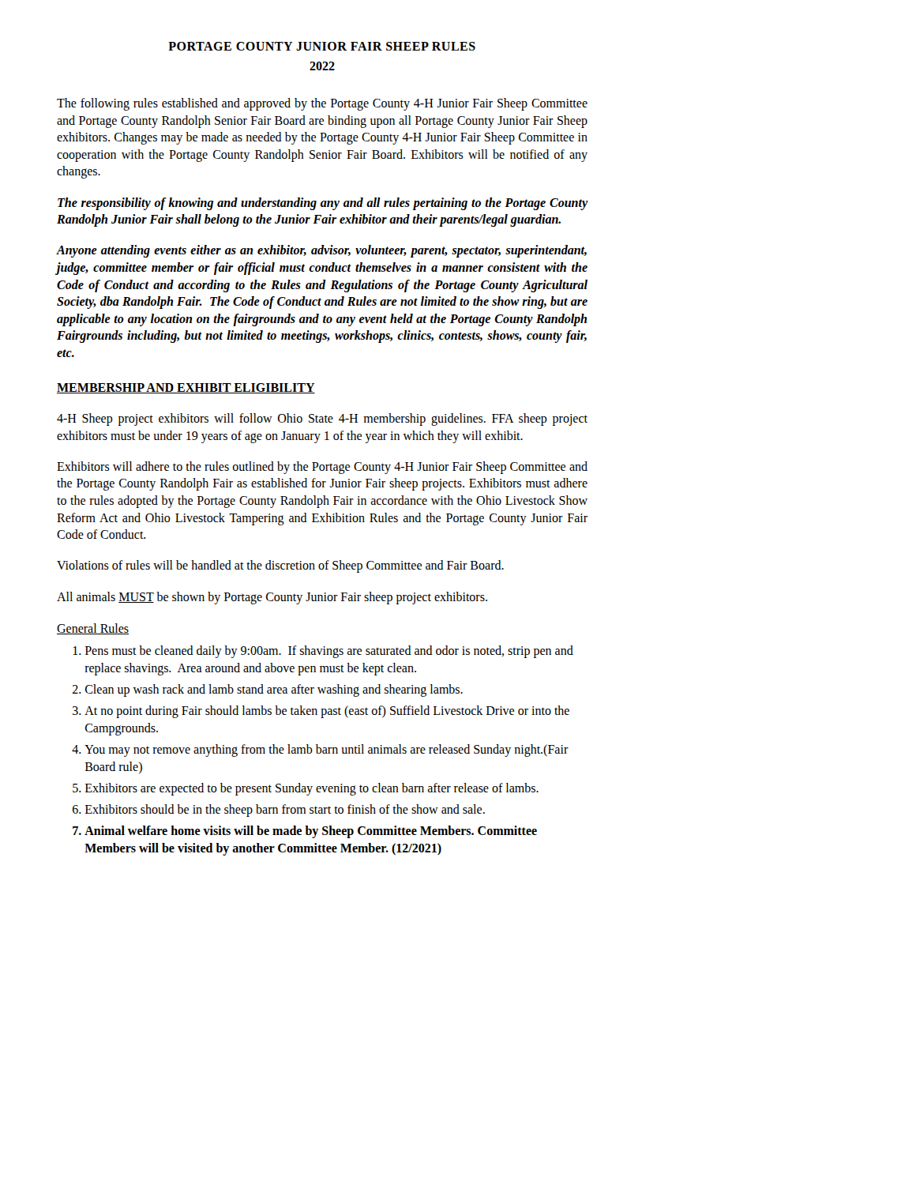Portage County Junior Fair Sheep Rules
2022
The following rules established and approved by the Portage County 4-H Junior Fair Sheep Committee and Portage County Randolph Senior Fair Board are binding upon all Portage County Junior Fair Sheep exhibitors. Changes may be made as needed by the Portage County 4-H Junior Fair Sheep Committee in cooperation with the Portage County Randolph Senior Fair Board. Exhibitors will be notified of any changes.
The responsibility of knowing and understanding any and all rules pertaining to the Portage County Randolph Junior Fair shall belong to the Junior Fair exhibitor and their parents/legal guardian.
Anyone attending events either as an exhibitor, advisor, volunteer, parent, spectator, superintendant, judge, committee member or fair official must conduct themselves in a manner consistent with the Code of Conduct and according to the Rules and Regulations of the Portage County Agricultural Society, dba Randolph Fair. The Code of Conduct and Rules are not limited to the show ring, but are applicable to any location on the fairgrounds and to any event held at the Portage County Randolph Fairgrounds including, but not limited to meetings, workshops, clinics, contests, shows, county fair, etc.
Membership and Exhibit Eligibility
4-H Sheep project exhibitors will follow Ohio State 4-H membership guidelines. FFA sheep project exhibitors must be under 19 years of age on January 1 of the year in which they will exhibit.
Exhibitors will adhere to the rules outlined by the Portage County 4-H Junior Fair Sheep Committee and the Portage County Randolph Fair as established for Junior Fair sheep projects. Exhibitors must adhere to the rules adopted by the Portage County Randolph Fair in accordance with the Ohio Livestock Show Reform Act and Ohio Livestock Tampering and Exhibition Rules and the Portage County Junior Fair Code of Conduct.
Violations of rules will be handled at the discretion of Sheep Committee and Fair Board.
All animals MUST be shown by Portage County Junior Fair sheep project exhibitors.
General Rules
Pens must be cleaned daily by 9:00am. If shavings are saturated and odor is noted, strip pen and replace shavings. Area around and above pen must be kept clean.
Clean up wash rack and lamb stand area after washing and shearing lambs.
At no point during Fair should lambs be taken past (east of) Suffield Livestock Drive or into the Campgrounds.
You may not remove anything from the lamb barn until animals are released Sunday night.(Fair Board rule)
Exhibitors are expected to be present Sunday evening to clean barn after release of lambs.
Exhibitors should be in the sheep barn from start to finish of the show and sale.
Animal welfare home visits will be made by Sheep Committee Members. Committee Members will be visited by another Committee Member. (12/2021)